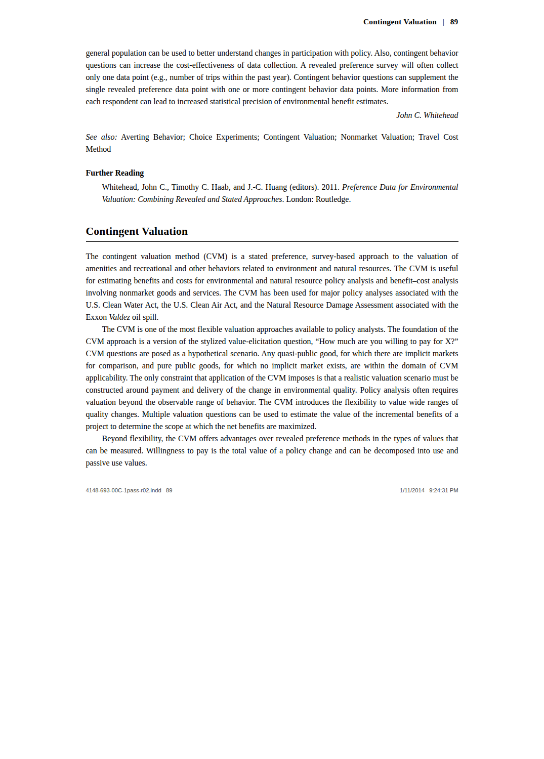Contingent Valuation | 89
general population can be used to better understand changes in participation with policy. Also, contingent behavior questions can increase the cost-effectiveness of data collection. A revealed preference survey will often collect only one data point (e.g., number of trips within the past year). Contingent behavior questions can supplement the single revealed preference data point with one or more contingent behavior data points. More information from each respondent can lead to increased statistical precision of environmental benefit estimates.
John C. Whitehead
See also: Averting Behavior; Choice Experiments; Contingent Valuation; Nonmarket Valuation; Travel Cost Method
Further Reading
Whitehead, John C., Timothy C. Haab, and J.-C. Huang (editors). 2011. Preference Data for Environmental Valuation: Combining Revealed and Stated Approaches. London: Routledge.
Contingent Valuation
The contingent valuation method (CVM) is a stated preference, survey-based approach to the valuation of amenities and recreational and other behaviors related to environment and natural resources. The CVM is useful for estimating benefits and costs for environmental and natural resource policy analysis and benefit–cost analysis involving nonmarket goods and services. The CVM has been used for major policy analyses associated with the U.S. Clean Water Act, the U.S. Clean Air Act, and the Natural Resource Damage Assessment associated with the Exxon Valdez oil spill.
The CVM is one of the most flexible valuation approaches available to policy analysts. The foundation of the CVM approach is a version of the stylized value-elicitation question, “How much are you willing to pay for X?” CVM questions are posed as a hypothetical scenario. Any quasi-public good, for which there are implicit markets for comparison, and pure public goods, for which no implicit market exists, are within the domain of CVM applicability. The only constraint that application of the CVM imposes is that a realistic valuation scenario must be constructed around payment and delivery of the change in environmental quality. Policy analysis often requires valuation beyond the observable range of behavior. The CVM introduces the flexibility to value wide ranges of quality changes. Multiple valuation questions can be used to estimate the value of the incremental benefits of a project to determine the scope at which the net benefits are maximized.
Beyond flexibility, the CVM offers advantages over revealed preference methods in the types of values that can be measured. Willingness to pay is the total value of a policy change and can be decomposed into use and passive use values.
4148-693-00C-1pass-r02.indd 89 1/11/2014 9:24:31 PM